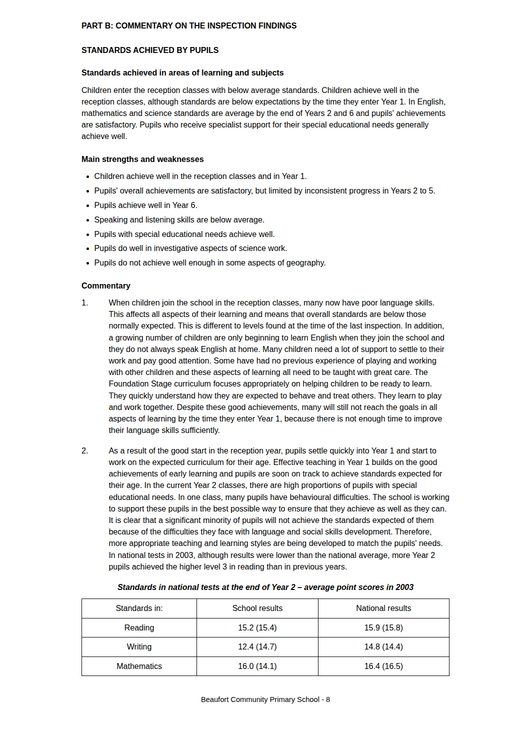PART B: COMMENTARY ON THE INSPECTION FINDINGS
STANDARDS ACHIEVED BY PUPILS
Standards achieved in areas of learning and subjects
Children enter the reception classes with below average standards. Children achieve well in the reception classes, although standards are below expectations by the time they enter Year 1. In English, mathematics and science standards are average by the end of Years 2 and 6 and pupils' achievements are satisfactory. Pupils who receive specialist support for their special educational needs generally achieve well.
Main strengths and weaknesses
Children achieve well in the reception classes and in Year 1.
Pupils' overall achievements are satisfactory, but limited by inconsistent progress in Years 2 to 5.
Pupils achieve well in Year 6.
Speaking and listening skills are below average.
Pupils with special educational needs achieve well.
Pupils do well in investigative aspects of science work.
Pupils do not achieve well enough in some aspects of geography.
Commentary
1.
When children join the school in the reception classes, many now have poor language skills. This affects all aspects of their learning and means that overall standards are below those normally expected. This is different to levels found at the time of the last inspection. In addition, a growing number of children are only beginning to learn English when they join the school and they do not always speak English at home. Many children need a lot of support to settle to their work and pay good attention. Some have had no previous experience of playing and working with other children and these aspects of learning all need to be taught with great care. The Foundation Stage curriculum focuses appropriately on helping children to be ready to learn. They quickly understand how they are expected to behave and treat others. They learn to play and work together. Despite these good achievements, many will still not reach the goals in all aspects of learning by the time they enter Year 1, because there is not enough time to improve their language skills sufficiently.
2.
As a result of the good start in the reception year, pupils settle quickly into Year 1 and start to work on the expected curriculum for their age. Effective teaching in Year 1 builds on the good achievements of early learning and pupils are soon on track to achieve standards expected for their age. In the current Year 2 classes, there are high proportions of pupils with special educational needs. In one class, many pupils have behavioural difficulties. The school is working to support these pupils in the best possible way to ensure that they achieve as well as they can. It is clear that a significant minority of pupils will not achieve the standards expected of them because of the difficulties they face with language and social skills development. Therefore, more appropriate teaching and learning styles are being developed to match the pupils' needs. In national tests in 2003, although results were lower than the national average, more Year 2 pupils achieved the higher level 3 in reading than in previous years.
Standards in national tests at the end of Year 2 – average point scores in 2003
| Standards in: | School results | National results |
| --- | --- | --- |
| Reading | 15.2 (15.4) | 15.9 (15.8) |
| Writing | 12.4 (14.7) | 14.8 (14.4) |
| Mathematics | 16.0 (14.1) | 16.4 (16.5) |
Beaufort Community Primary School - 8